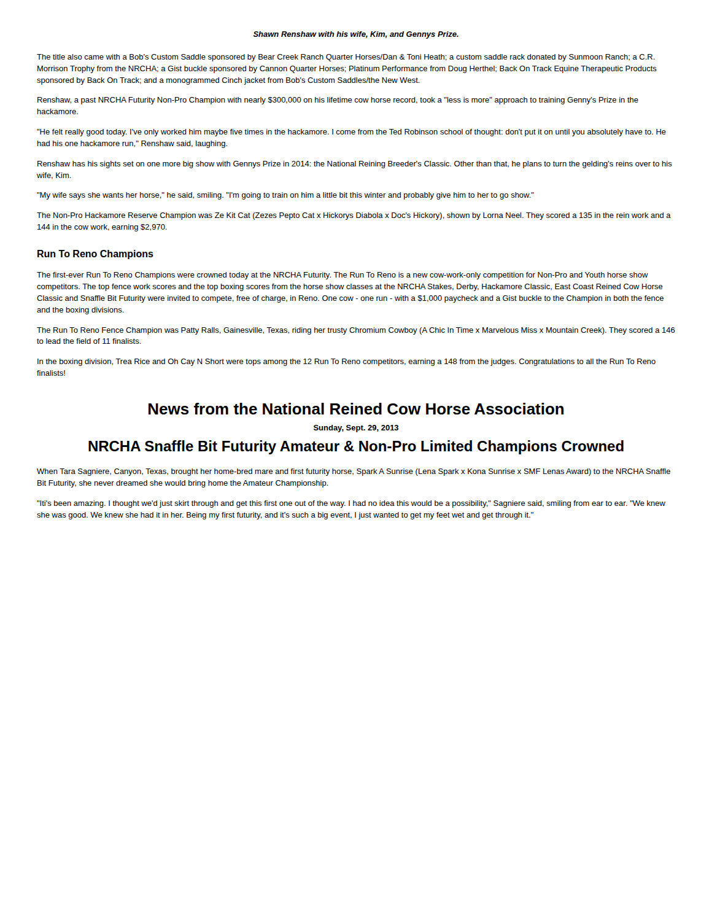Shawn Renshaw with his wife, Kim, and Gennys Prize.
The title also came with a Bob's Custom Saddle sponsored by Bear Creek Ranch Quarter Horses/Dan & Toni Heath; a custom saddle rack donated by Sunmoon Ranch; a C.R. Morrison Trophy from the NRCHA; a Gist buckle sponsored by Cannon Quarter Horses; Platinum Performance from Doug Herthel; Back On Track Equine Therapeutic Products sponsored by Back On Track; and a monogrammed Cinch jacket from Bob's Custom Saddles/the New West.
Renshaw, a past NRCHA Futurity Non-Pro Champion with nearly $300,000 on his lifetime cow horse record, took a "less is more" approach to training Genny's Prize in the hackamore.
"He felt really good today. I've only worked him maybe five times in the hackamore. I come from the Ted Robinson school of thought: don't put it on until you absolutely have to. He had his one hackamore run," Renshaw said, laughing.
Renshaw has his sights set on one more big show with Gennys Prize in 2014: the National Reining Breeder's Classic. Other than that, he plans to turn the gelding's reins over to his wife, Kim.
"My wife says she wants her horse," he said, smiling. "I'm going to train on him a little bit this winter and probably give him to her to go show."
The Non-Pro Hackamore Reserve Champion was Ze Kit Cat (Zezes Pepto Cat x Hickorys Diabola x Doc's Hickory), shown by Lorna Neel. They scored a 135 in the rein work and a 144 in the cow work, earning $2,970.
Run To Reno Champions
The first-ever Run To Reno Champions were crowned today at the NRCHA Futurity. The Run To Reno is a new cow-work-only competition for Non-Pro and Youth horse show competitors. The top fence work scores and the top boxing scores from the horse show classes at the NRCHA Stakes, Derby, Hackamore Classic, East Coast Reined Cow Horse Classic and Snaffle Bit Futurity were invited to compete, free of charge, in Reno. One cow - one run - with a $1,000 paycheck and a Gist buckle to the Champion in both the fence and the boxing divisions.
The Run To Reno Fence Champion was Patty Ralls, Gainesville, Texas, riding her trusty Chromium Cowboy (A Chic In Time x Marvelous Miss x Mountain Creek). They scored a 146 to lead the field of 11 finalists.
In the boxing division, Trea Rice and Oh Cay N Short were tops among the 12 Run To Reno competitors, earning a 148 from the judges. Congratulations to all the Run To Reno finalists!
News from the National Reined Cow Horse Association
Sunday, Sept. 29, 2013
NRCHA Snaffle Bit Futurity Amateur & Non-Pro Limited Champions Crowned
When Tara Sagniere, Canyon, Texas, brought her home-bred mare and first futurity horse, Spark A Sunrise (Lena Spark x Kona Sunrise x SMF Lenas Award) to the NRCHA Snaffle Bit Futurity, she never dreamed she would bring home the Amateur Championship.
"Iti's been amazing. I thought we'd just skirt through and get this first one out of the way. I had no idea this would be a possibility," Sagniere said, smiling from ear to ear. "We knew she was good. We knew she had it in her. Being my first futurity, and it's such a big event, I just wanted to get my feet wet and get through it."